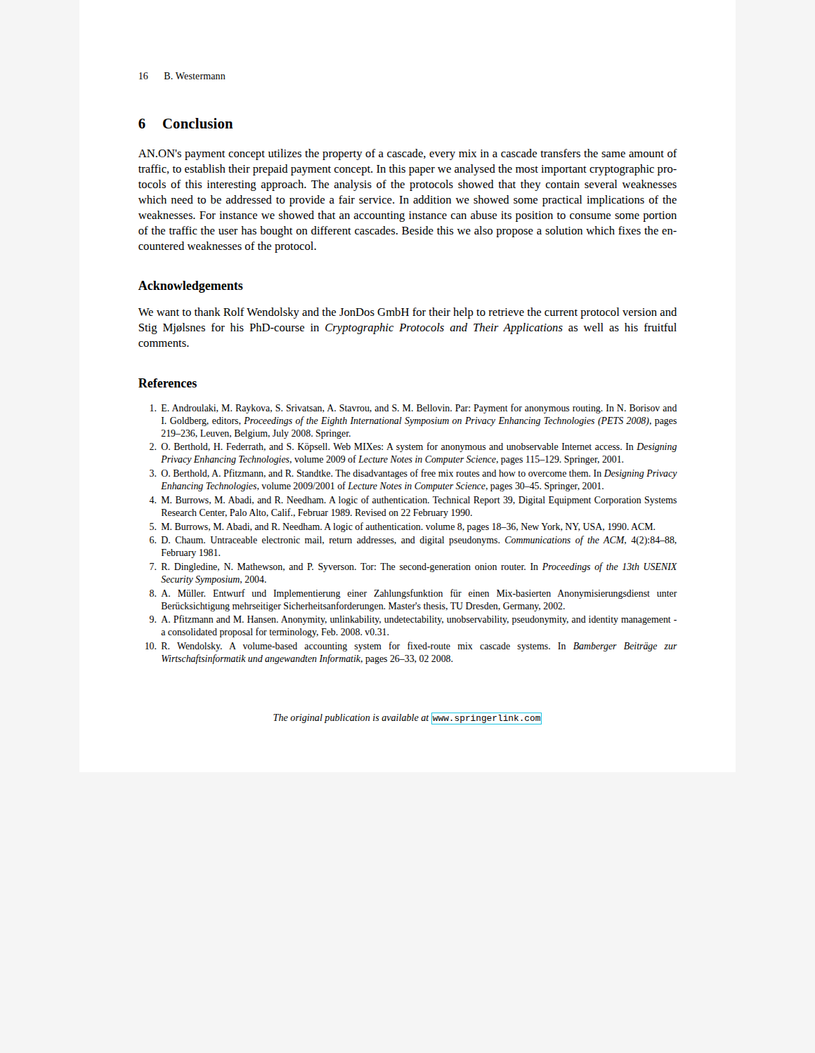16 B. Westermann
6 Conclusion
AN.ON's payment concept utilizes the property of a cascade, every mix in a cascade transfers the same amount of traffic, to establish their prepaid payment concept. In this paper we analysed the most important cryptographic protocols of this interesting approach. The analysis of the protocols showed that they contain several weaknesses which need to be addressed to provide a fair service. In addition we showed some practical implications of the weaknesses. For instance we showed that an accounting instance can abuse its position to consume some portion of the traffic the user has bought on different cascades. Beside this we also propose a solution which fixes the encountered weaknesses of the protocol.
Acknowledgements
We want to thank Rolf Wendolsky and the JonDos GmbH for their help to retrieve the current protocol version and Stig Mjølsnes for his PhD-course in Cryptographic Protocols and Their Applications as well as his fruitful comments.
References
1. E. Androulaki, M. Raykova, S. Srivatsan, A. Stavrou, and S. M. Bellovin. Par: Payment for anonymous routing. In N. Borisov and I. Goldberg, editors, Proceedings of the Eighth International Symposium on Privacy Enhancing Technologies (PETS 2008), pages 219–236, Leuven, Belgium, July 2008. Springer.
2. O. Berthold, H. Federrath, and S. Köpsell. Web MIXes: A system for anonymous and unobservable Internet access. In Designing Privacy Enhancing Technologies, volume 2009 of Lecture Notes in Computer Science, pages 115–129. Springer, 2001.
3. O. Berthold, A. Pfitzmann, and R. Standtke. The disadvantages of free mix routes and how to overcome them. In Designing Privacy Enhancing Technologies, volume 2009/2001 of Lecture Notes in Computer Science, pages 30–45. Springer, 2001.
4. M. Burrows, M. Abadi, and R. Needham. A logic of authentication. Technical Report 39, Digital Equipment Corporation Systems Research Center, Palo Alto, Calif., Februar 1989. Revised on 22 February 1990.
5. M. Burrows, M. Abadi, and R. Needham. A logic of authentication. volume 8, pages 18–36, New York, NY, USA, 1990. ACM.
6. D. Chaum. Untraceable electronic mail, return addresses, and digital pseudonyms. Communications of the ACM, 4(2):84–88, February 1981.
7. R. Dingledine, N. Mathewson, and P. Syverson. Tor: The second-generation onion router. In Proceedings of the 13th USENIX Security Symposium, 2004.
8. A. Müller. Entwurf und Implementierung einer Zahlungsfunktion für einen Mix-basierten Anonymisierungsdienst unter Berücksichtigung mehrseitiger Sicherheitsanforderungen. Master's thesis, TU Dresden, Germany, 2002.
9. A. Pfitzmann and M. Hansen. Anonymity, unlinkability, undetectability, unobservability, pseudonymity, and identity management - a consolidated proposal for terminology, Feb. 2008. v0.31.
10. R. Wendolsky. A volume-based accounting system for fixed-route mix cascade systems. In Bamberger Beiträge zur Wirtschaftsinformatik und angewandten Informatik, pages 26–33, 02 2008.
The original publication is available at www.springerlink.com